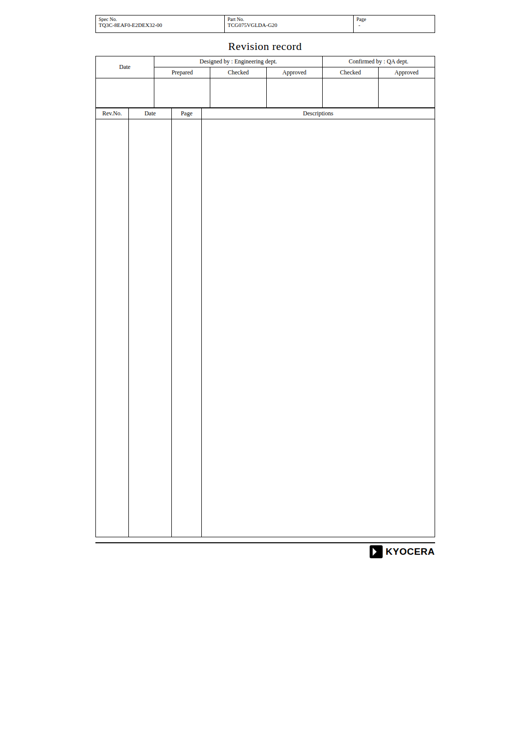| Spec No. TQ3C-8EAF0-E2DEX32-00 | Part No. TCG075VGLDA-G20 | Page - |
Revision record
| Date | Designed by : Engineering dept. | Confirmed by : QA dept. |
| --- | --- | --- |
| Prepared | Checked | Approved | Checked | Approved |
| Rev.No. | Date | Page | Descriptions |
| --- | --- | --- | --- |
KYOCERA